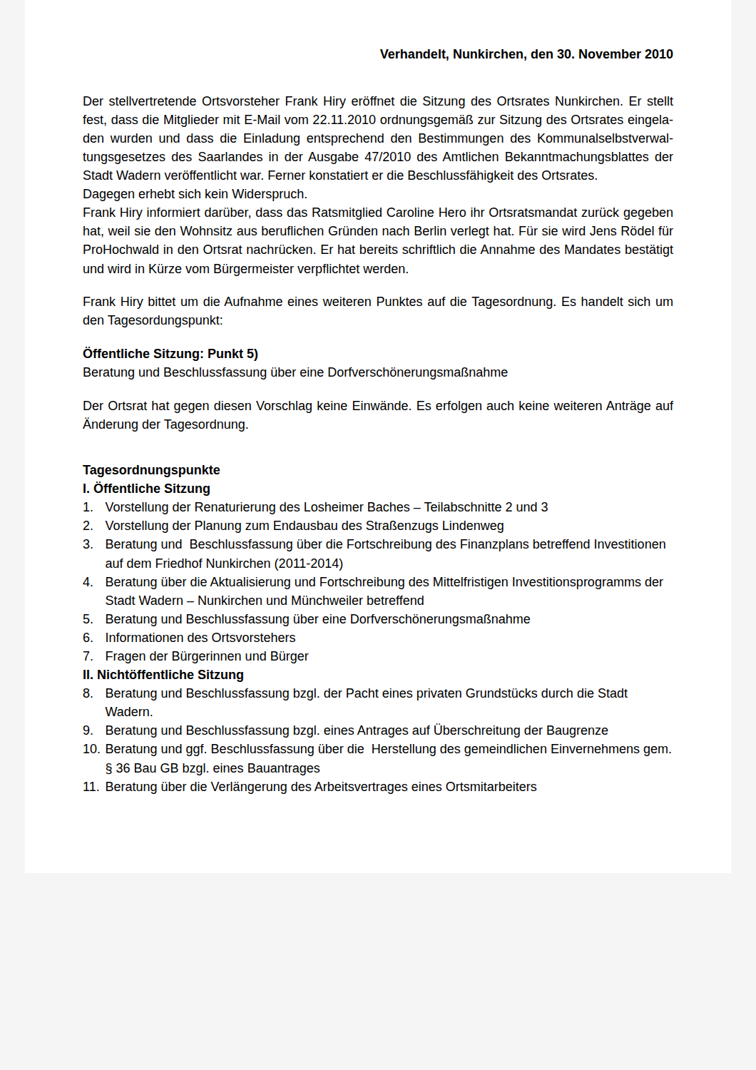Verhandelt, Nunkirchen, den 30. November 2010
Der stellvertretende Ortsvorsteher Frank Hiry eröffnet die Sitzung des Ortsrates Nunkirchen. Er stellt fest, dass die Mitglieder mit E-Mail vom 22.11.2010 ordnungsgemäß zur Sitzung des Ortsrates eingeladen wurden und dass die Einladung entsprechend den Bestimmungen des Kommunalselbstverwaltungsgesetzes des Saarlandes in der Ausgabe 47/2010 des Amtlichen Bekanntmachungsblattes der Stadt Wadern veröffentlicht war. Ferner konstatiert er die Beschlussfähigkeit des Ortsrates.
Dagegen erhebt sich kein Widerspruch.
Frank Hiry informiert darüber, dass das Ratsmitglied Caroline Hero ihr Ortsratsmandat zurück gegeben hat, weil sie den Wohnsitz aus beruflichen Gründen nach Berlin verlegt hat. Für sie wird Jens Rödel für ProHochwald in den Ortsrat nachrücken. Er hat bereits schriftlich die Annahme des Mandates bestätigt und wird in Kürze vom Bürgermeister verpflichtet werden.
Frank Hiry bittet um die Aufnahme eines weiteren Punktes auf die Tagesordnung. Es handelt sich um den Tagesordungspunkt:
Öffentliche Sitzung: Punkt 5)
Beratung und Beschlussfassung über eine Dorfverschönerungsmaßnahme
Der Ortsrat hat gegen diesen Vorschlag keine Einwände. Es erfolgen auch keine weiteren Anträge auf Änderung der Tagesordnung.
Tagesordnungspunkte
I. Öffentliche Sitzung
1. Vorstellung der Renaturierung des Losheimer Baches – Teilabschnitte 2 und 3
2. Vorstellung der Planung zum Endausbau des Straßenzugs Lindenweg
3. Beratung und Beschlussfassung über die Fortschreibung des Finanzplans betreffend Investitionen auf dem Friedhof Nunkirchen (2011-2014)
4. Beratung über die Aktualisierung und Fortschreibung des Mittelfristigen Investitionsprogramms der Stadt Wadern – Nunkirchen und Münchweiler betreffend
5. Beratung und Beschlussfassung über eine Dorfverschönerungsmaßnahme
6. Informationen des Ortsvorstehers
7. Fragen der Bürgerinnen und Bürger
II. Nichtöffentliche Sitzung
8. Beratung und Beschlussfassung bzgl. der Pacht eines privaten Grundstücks durch die Stadt Wadern.
9. Beratung und Beschlussfassung bzgl. eines Antrages auf Überschreitung der Baugrenze
10. Beratung und ggf. Beschlussfassung über die Herstellung des gemeindlichen Einvernehmens gem. § 36 Bau GB bzgl. eines Bauantrages
11. Beratung über die Verlängerung des Arbeitsvertrages eines Ortsmitarbeiters